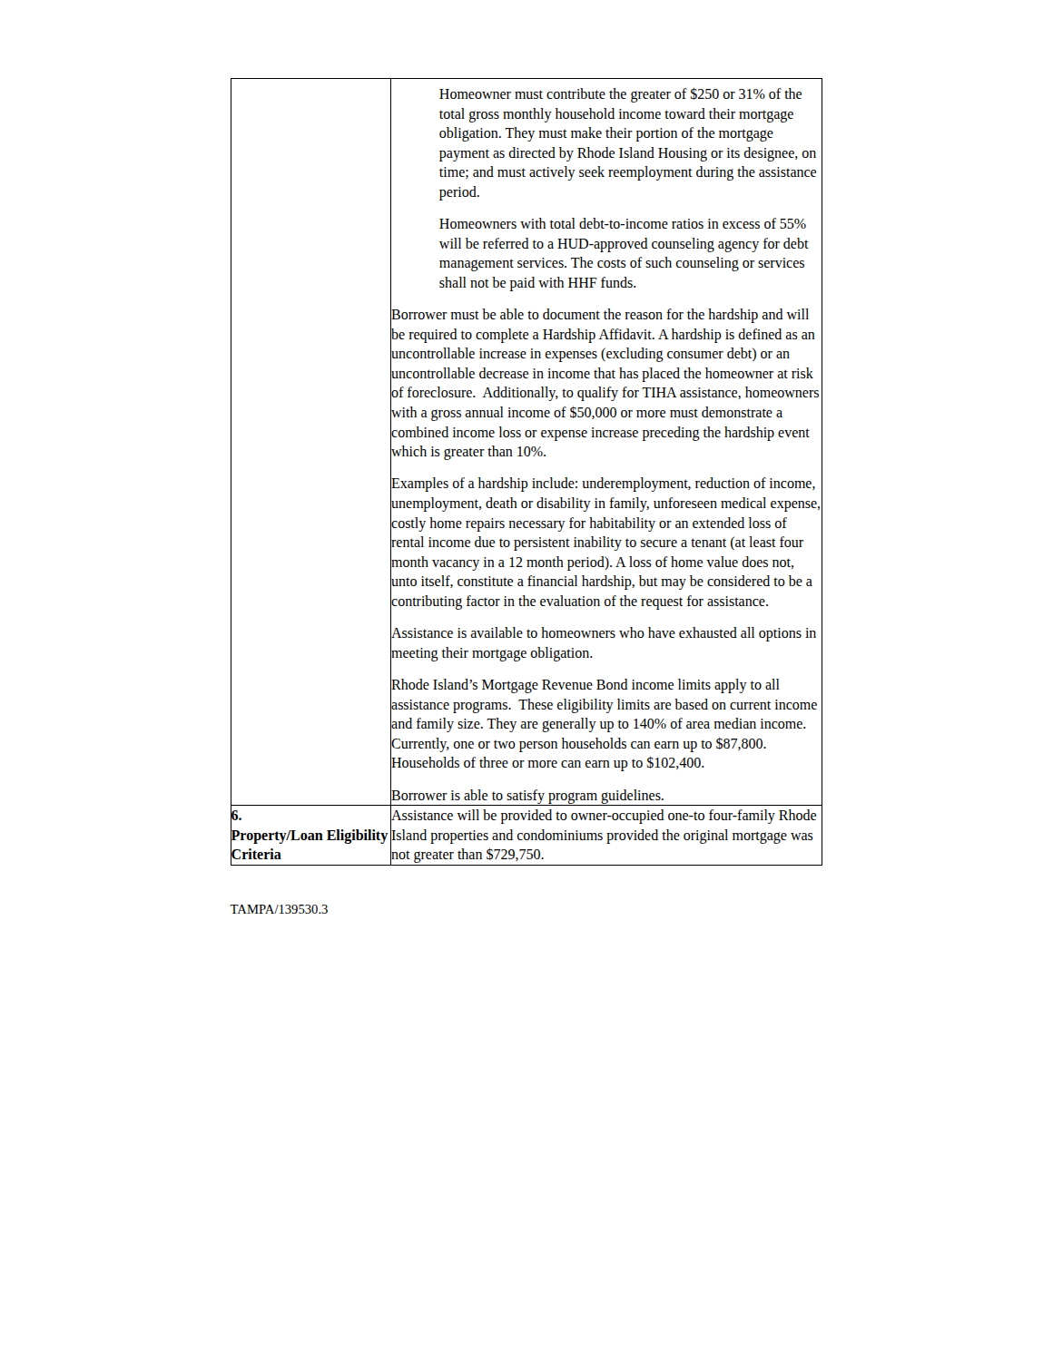| | Homeowner must contribute the greater of $250 or 31% of the total gross monthly household income toward their mortgage obligation. They must make their portion of the mortgage payment as directed by Rhode Island Housing or its designee, on time; and must actively seek reemployment during the assistance period. Homeowners with total debt-to-income ratios in excess of 55% will be referred to a HUD-approved counseling agency for debt management services. The costs of such counseling or services shall not be paid with HHF funds. Borrower must be able to document the reason for the hardship and will be required to complete a Hardship Affidavit. A hardship is defined as an uncontrollable increase in expenses (excluding consumer debt) or an uncontrollable decrease in income that has placed the homeowner at risk of foreclosure. Additionally, to qualify for TIHA assistance, homeowners with a gross annual income of $50,000 or more must demonstrate a combined income loss or expense increase preceding the hardship event which is greater than 10%. Examples of a hardship include: underemployment, reduction of income, unemployment, death or disability in family, unforeseen medical expense, costly home repairs necessary for habitability or an extended loss of rental income due to persistent inability to secure a tenant (at least four month vacancy in a 12 month period). A loss of home value does not, unto itself, constitute a financial hardship, but may be considered to be a contributing factor in the evaluation of the request for assistance. Assistance is available to homeowners who have exhausted all options in meeting their mortgage obligation. Rhode Island’s Mortgage Revenue Bond income limits apply to all assistance programs. These eligibility limits are based on current income and family size. They are generally up to 140% of area median income. Currently, one or two person households can earn up to $87,800. Households of three or more can earn up to $102,400. Borrower is able to satisfy program guidelines. |
| 6. Property/Loan Eligibility Criteria | Assistance will be provided to owner-occupied one-to four-family Rhode Island properties and condominiums provided the original mortgage was not greater than $729,750. |
TAMPA/139530.3